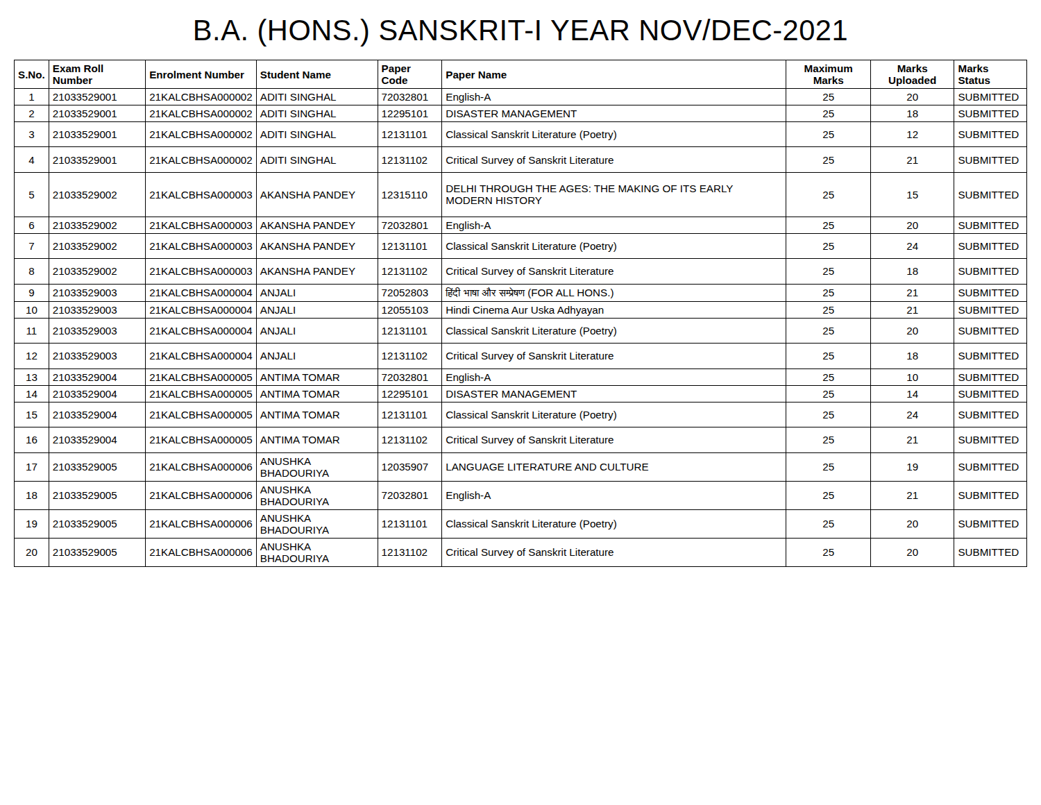B.A. (HONS.) SANSKRIT-I YEAR NOV/DEC-2021
| S.No. | Exam Roll Number | Enrolment Number | Student Name | Paper Code | Paper Name | Maximum Marks | Marks Uploaded | Marks Status |
| --- | --- | --- | --- | --- | --- | --- | --- | --- |
| 1 | 21033529001 | 21KALCBHSA000002 | ADITI SINGHAL | 72032801 | English-A | 25 | 20 | SUBMITTED |
| 2 | 21033529001 | 21KALCBHSA000002 | ADITI SINGHAL | 12295101 | DISASTER MANAGEMENT | 25 | 18 | SUBMITTED |
| 3 | 21033529001 | 21KALCBHSA000002 | ADITI SINGHAL | 12131101 | Classical Sanskrit Literature (Poetry) | 25 | 12 | SUBMITTED |
| 4 | 21033529001 | 21KALCBHSA000002 | ADITI SINGHAL | 12131102 | Critical Survey of Sanskrit Literature | 25 | 21 | SUBMITTED |
| 5 | 21033529002 | 21KALCBHSA000003 | AKANSHA PANDEY | 12315110 | DELHI THROUGH THE AGES: THE MAKING OF ITS EARLY MODERN HISTORY | 25 | 15 | SUBMITTED |
| 6 | 21033529002 | 21KALCBHSA000003 | AKANSHA PANDEY | 72032801 | English-A | 25 | 20 | SUBMITTED |
| 7 | 21033529002 | 21KALCBHSA000003 | AKANSHA PANDEY | 12131101 | Classical Sanskrit Literature (Poetry) | 25 | 24 | SUBMITTED |
| 8 | 21033529002 | 21KALCBHSA000003 | AKANSHA PANDEY | 12131102 | Critical Survey of Sanskrit Literature | 25 | 18 | SUBMITTED |
| 9 | 21033529003 | 21KALCBHSA000004 | ANJALI | 72052803 | हिंदी भाषा और सम्प्रेषण (FOR ALL HONS.) | 25 | 21 | SUBMITTED |
| 10 | 21033529003 | 21KALCBHSA000004 | ANJALI | 12055103 | Hindi Cinema Aur Uska Adhyayan | 25 | 21 | SUBMITTED |
| 11 | 21033529003 | 21KALCBHSA000004 | ANJALI | 12131101 | Classical Sanskrit Literature (Poetry) | 25 | 20 | SUBMITTED |
| 12 | 21033529003 | 21KALCBHSA000004 | ANJALI | 12131102 | Critical Survey of Sanskrit Literature | 25 | 18 | SUBMITTED |
| 13 | 21033529004 | 21KALCBHSA000005 | ANTIMA TOMAR | 72032801 | English-A | 25 | 10 | SUBMITTED |
| 14 | 21033529004 | 21KALCBHSA000005 | ANTIMA TOMAR | 12295101 | DISASTER MANAGEMENT | 25 | 14 | SUBMITTED |
| 15 | 21033529004 | 21KALCBHSA000005 | ANTIMA TOMAR | 12131101 | Classical Sanskrit Literature (Poetry) | 25 | 24 | SUBMITTED |
| 16 | 21033529004 | 21KALCBHSA000005 | ANTIMA TOMAR | 12131102 | Critical Survey of Sanskrit Literature | 25 | 21 | SUBMITTED |
| 17 | 21033529005 | 21KALCBHSA000006 | ANUSHKA BHADOURIYA | 12035907 | LANGUAGE LITERATURE AND CULTURE | 25 | 19 | SUBMITTED |
| 18 | 21033529005 | 21KALCBHSA000006 | ANUSHKA BHADOURIYA | 72032801 | English-A | 25 | 21 | SUBMITTED |
| 19 | 21033529005 | 21KALCBHSA000006 | ANUSHKA BHADOURIYA | 12131101 | Classical Sanskrit Literature (Poetry) | 25 | 20 | SUBMITTED |
| 20 | 21033529005 | 21KALCBHSA000006 | ANUSHKA BHADOURIYA | 12131102 | Critical Survey of Sanskrit Literature | 25 | 20 | SUBMITTED |